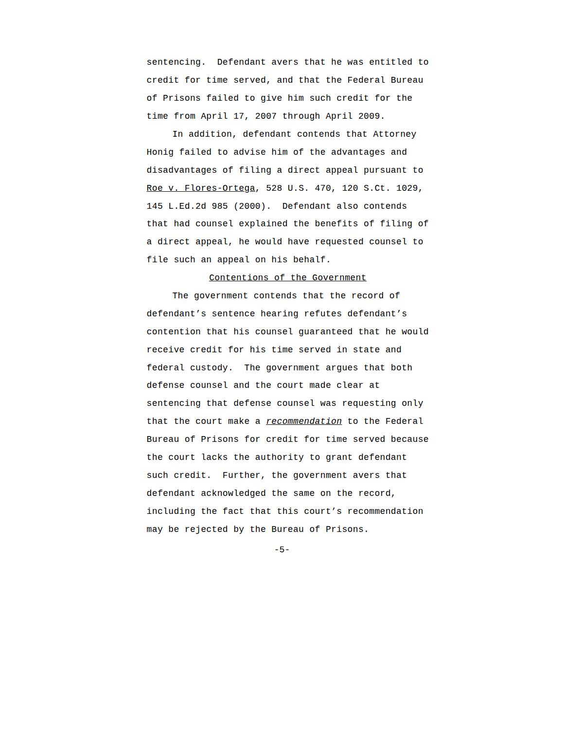sentencing. Defendant avers that he was entitled to credit for time served, and that the Federal Bureau of Prisons failed to give him such credit for the time from April 17, 2007 through April 2009.
In addition, defendant contends that Attorney Honig failed to advise him of the advantages and disadvantages of filing a direct appeal pursuant to Roe v. Flores-Ortega, 528 U.S. 470, 120 S.Ct. 1029, 145 L.Ed.2d 985 (2000). Defendant also contends that had counsel explained the benefits of filing of a direct appeal, he would have requested counsel to file such an appeal on his behalf.
Contentions of the Government
The government contends that the record of defendant’s sentence hearing refutes defendant’s contention that his counsel guaranteed that he would receive credit for his time served in state and federal custody. The government argues that both defense counsel and the court made clear at sentencing that defense counsel was requesting only that the court make a recommendation to the Federal Bureau of Prisons for credit for time served because the court lacks the authority to grant defendant such credit. Further, the government avers that defendant acknowledged the same on the record, including the fact that this court’s recommendation may be rejected by the Bureau of Prisons.
-5-